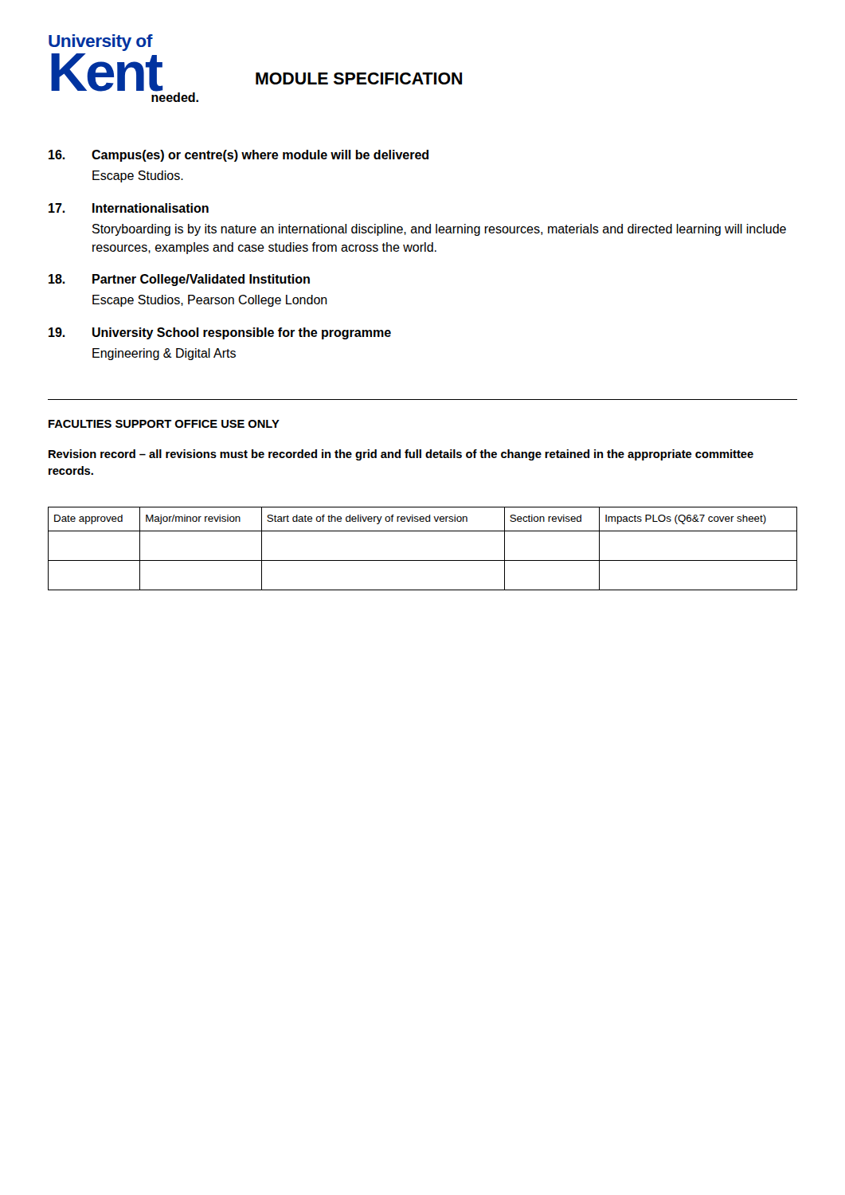University of
Kent
needed.
MODULE SPECIFICATION
16.
Campus(es) or centre(s) where module will be delivered
Escape Studios.
17.
Internationalisation
Storyboarding is by its nature an international discipline, and learning resources, materials and directed learning will include resources, examples and case studies from across the world.
18.
Partner College/Validated Institution
Escape Studios, Pearson College London
19.
University School responsible for the programme
Engineering & Digital Arts
FACULTIES SUPPORT OFFICE USE ONLY
Revision record – all revisions must be recorded in the grid and full details of the change retained in the appropriate committee records.
| Date approved | Major/minor revision | Start date of the delivery of revised version | Section revised | Impacts PLOs (Q6&7 cover sheet) |
| --- | --- | --- | --- | --- |